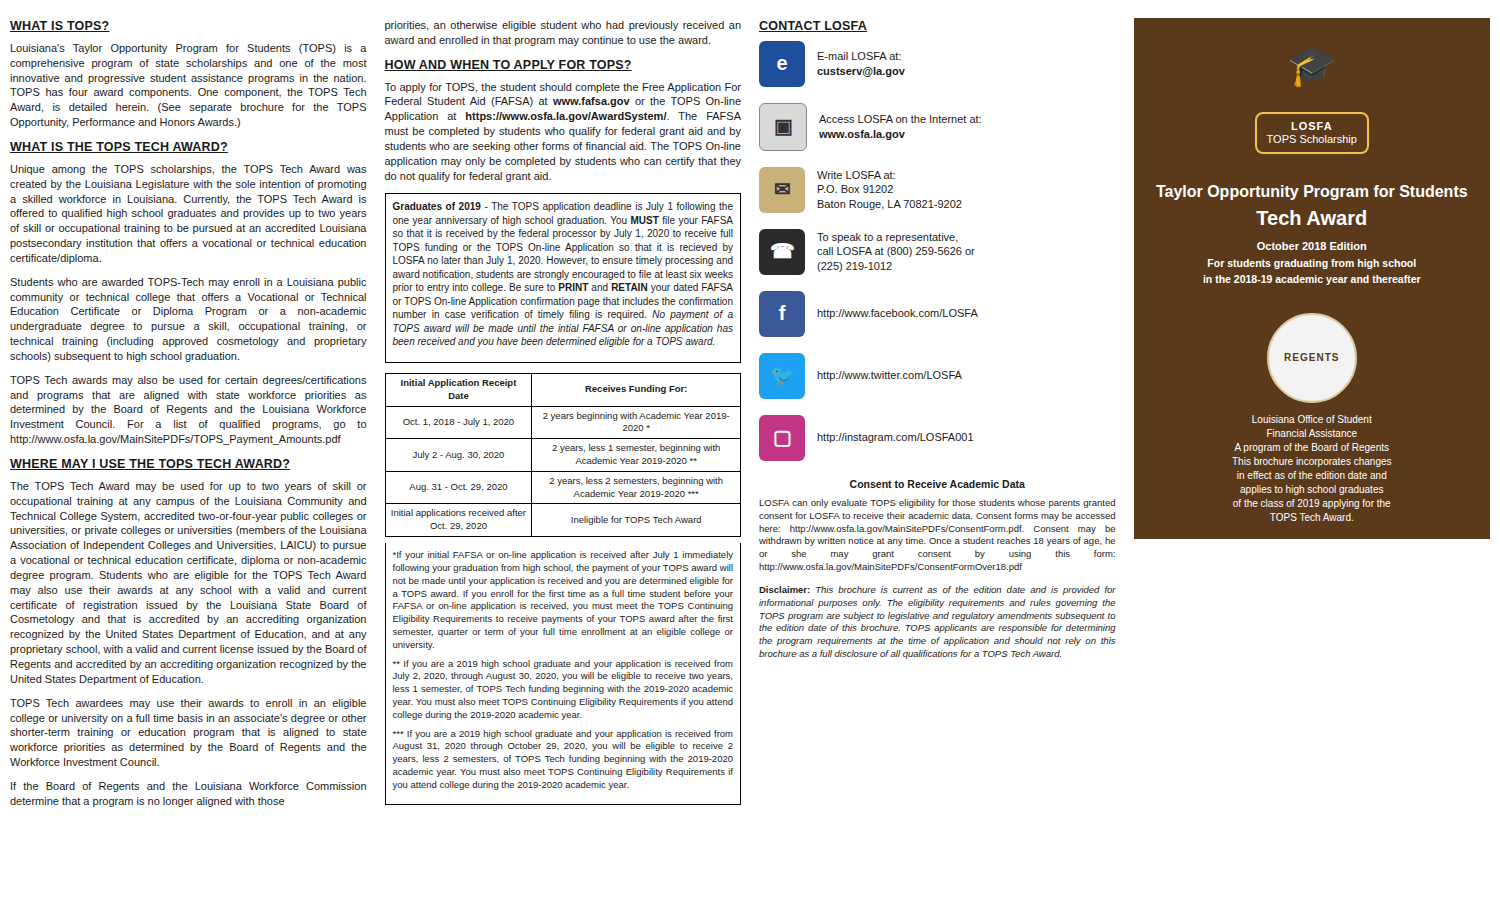What is TOPS?
Louisiana's Taylor Opportunity Program for Students (TOPS) is a comprehensive program of state scholarships and one of the most innovative and progressive student assistance programs in the nation. TOPS has four award components. One component, the TOPS Tech Award, is detailed herein. (See separate brochure for the TOPS Opportunity, Performance and Honors Awards.)
What is the TOPS Tech Award?
Unique among the TOPS scholarships, the TOPS Tech Award was created by the Louisiana Legislature with the sole intention of promoting a skilled workforce in Louisiana. Currently, the TOPS Tech Award is offered to qualified high school graduates and provides up to two years of skill or occupational training to be pursued at an accredited Louisiana postsecondary institution that offers a vocational or technical education certificate/diploma.
Students who are awarded TOPS-Tech may enroll in a Louisiana public community or technical college that offers a Vocational or Technical Education Certificate or Diploma Program or a non-academic undergraduate degree to pursue a skill, occupational training, or technical training (including approved cosmetology and proprietary schools) subsequent to high school graduation.
TOPS Tech awards may also be used for certain degrees/certifications and programs that are aligned with state workforce priorities as determined by the Board of Regents and the Louisiana Workforce Investment Council. For a list of qualified programs, go to http://www.osfa.la.gov/MainSitePDFs/TOPS_Payment_Amounts.pdf
Where may I use the TOPS Tech Award?
The TOPS Tech Award may be used for up to two years of skill or occupational training at any campus of the Louisiana Community and Technical College System, accredited two-or-four-year public colleges or universities, or private colleges or universities (members of the Louisiana Association of Independent Colleges and Universities, LAICU) to pursue a vocational or technical education certificate, diploma or non-academic degree program. Students who are eligible for the TOPS Tech Award may also use their awards at any school with a valid and current certificate of registration issued by the Louisiana State Board of Cosmetology and that is accredited by an accrediting organization recognized by the United States Department of Education, and at any proprietary school, with a valid and current license issued by the Board of Regents and accredited by an accrediting organization recognized by the United States Department of Education.
TOPS Tech awardees may use their awards to enroll in an eligible college or university on a full time basis in an associate's degree or other shorter-term training or education program that is aligned to state workforce priorities as determined by the Board of Regents and the Workforce Investment Council.
If the Board of Regents and the Louisiana Workforce Commission determine that a program is no longer aligned with those
priorities, an otherwise eligible student who had previously received an award and enrolled in that program may continue to use the award.
How and when to apply for TOPS?
To apply for TOPS, the student should complete the Free Application For Federal Student Aid (FAFSA) at www.fafsa.gov or the TOPS On-line Application at https://www.osfa.la.gov/AwardSystem/. The FAFSA must be completed by students who qualify for federal grant aid and by students who are seeking other forms of financial aid. The TOPS On-line application may only be completed by students who can certify that they do not qualify for federal grant aid.
Graduates of 2019 - The TOPS application deadline is July 1 following the one year anniversary of high school graduation. You MUST file your FAFSA so that it is received by the federal processor by July 1, 2020 to receive full TOPS funding or the TOPS On-line Application so that it is recieved by LOSFA no later than July 1, 2020. However, to ensure timely processing and award notification, students are strongly encouraged to file at least six weeks prior to entry into college. Be sure to PRINT and RETAIN your dated FAFSA or TOPS On-line Application confirmation page that includes the confirmation number in case verification of timely filing is required. No payment of a TOPS award will be made until the intial FAFSA or on-line application has been received and you have been determined eligible for a TOPS award.
| Initial Application Receipt Date | Receives Funding For: |
| --- | --- |
| Oct. 1, 2018 - July 1, 2020 | 2 years beginning with Academic Year 2019-2020 * |
| July 2 - Aug. 30, 2020 | 2 years, less 1 semester, beginning with Academic Year 2019-2020 ** |
| Aug. 31 - Oct. 29, 2020 | 2 years, less 2 semesters, beginning with Academic Year 2019-2020 *** |
| Initial applications received after Oct. 29, 2020 | Ineligible for TOPS Tech Award |
*If your initial FAFSA or on-line application is received after July 1 immediately following your graduation from high school, the payment of your TOPS award will not be made until your application is received and you are determined eligible for a TOPS award. If you enroll for the first time as a full time student before your FAFSA or on-line application is received, you must meet the TOPS Continuing Eligibility Requirements to receive payments of your TOPS award after the first semester, quarter or term of your full time enrollment at an eligible college or university.
** If you are a 2019 high school graduate and your application is received from July 2, 2020, through August 30, 2020, you will be eligible to receive two years, less 1 semester, of TOPS Tech funding beginning with the 2019-2020 academic year. You must also meet TOPS Continuing Eligibility Requirements if you attend college during the 2019-2020 academic year.
*** If you are a 2019 high school graduate and your application is received from August 31, 2020 through October 29, 2020, you will be eligible to receive 2 years, less 2 semesters, of TOPS Tech funding beginning with the 2019-2020 academic year. You must also meet TOPS Continuing Eligibility Requirements if you attend college during the 2019-2020 academic year.
Contact LOSFA
e E-mail LOSFA at:
custserv@la.gov
▣ Access LOSFA on the Internet at:
www.osfa.la.gov
✉ Write LOSFA at:
P.O. Box 91202
Baton Rouge, LA 70821-9202
☎ To speak to a representative,
call LOSFA at (800) 259-5626 or
(225) 219-1012
f http://www.facebook.com/LOSFA
🐦 http://www.twitter.com/LOSFA
▢ http://instagram.com/LOSFA001
Consent to Receive Academic Data
LOSFA can only evaluate TOPS eligibility for those students whose parents granted consent for LOSFA to receive their academic data. Consent forms may be accessed here: http://www.osfa.la.gov/MainSitePDFs/ConsentForm.pdf. Consent may be withdrawn by written notice at any time. Once a student reaches 18 years of age, he or she may grant consent by using this form: http://www.osfa.la.gov/MainSitePDFs/ConsentFormOver18.pdf
Disclaimer: This brochure is current as of the edition date and is provided for informational purposes only. The eligibility requirements and rules governing the TOPS program are subject to legislative and regulatory amendments subsequent to the edition date of this brochure. TOPS applicants are responsible for determining the program requirements at the time of application and should not rely on this brochure as a full disclosure of all qualifications for a TOPS Tech Award.
🎓
LOSFA
TOPS Scholarship
Taylor Opportunity Program for Students Tech Award
October 2018 Edition
For students graduating from high school
in the 2018-19 academic year and thereafter
REGENTS
Louisiana Office of Student
Financial Assistance
A program of the Board of Regents
This brochure incorporates changes
in effect as of the edition date and
applies to high school graduates
of the class of 2019 applying for the
TOPS Tech Award.